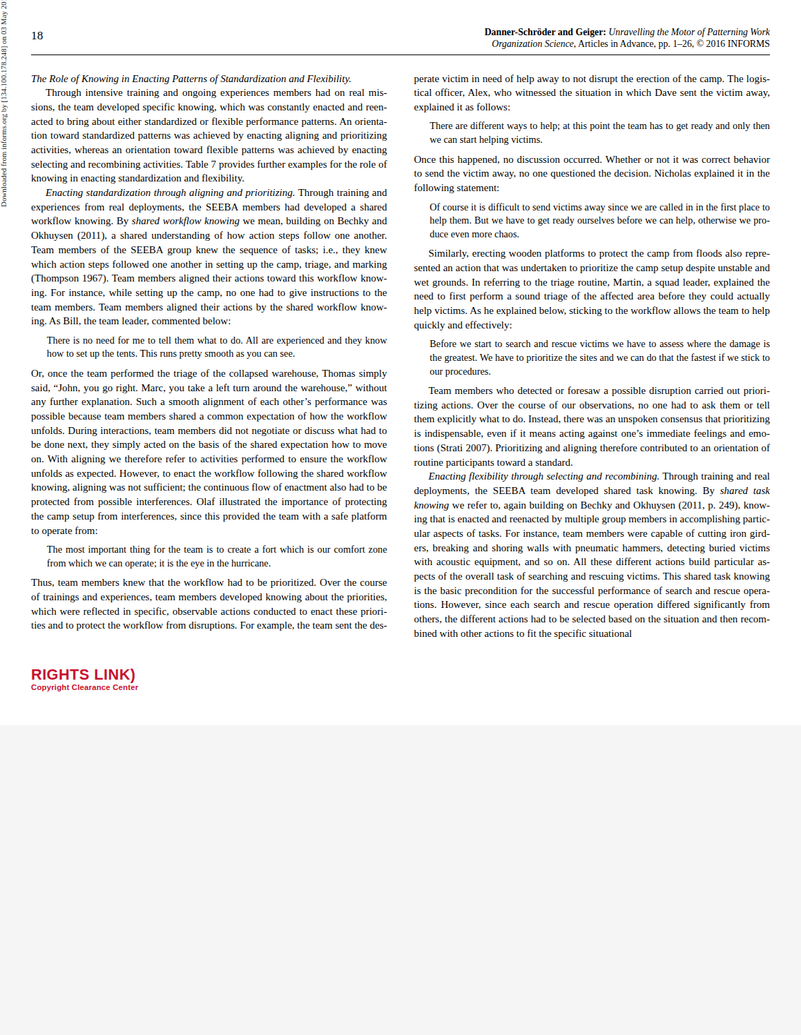Downloaded from informs.org by [134.100.178.248] on 03 May 2016, at 08:57 . For personal use only, all rights reserved.
18
Danner-Schröder and Geiger: Unravelling the Motor of Patterning Work
Organization Science, Articles in Advance, pp. 1–26, © 2016 INFORMS
The Role of Knowing in Enacting Patterns of Standardization and Flexibility.
Through intensive training and ongoing experiences members had on real missions, the team developed specific knowing, which was constantly enacted and reenacted to bring about either standardized or flexible performance patterns. An orientation toward standardized patterns was achieved by enacting aligning and prioritizing activities, whereas an orientation toward flexible patterns was achieved by enacting selecting and recombining activities. Table 7 provides further examples for the role of knowing in enacting standardization and flexibility.
Enacting standardization through aligning and prioritizing. Through training and experiences from real deployments, the SEEBA members had developed a shared workflow knowing. By shared workflow knowing we mean, building on Bechky and Okhuysen (2011), a shared understanding of how action steps follow one another. Team members of the SEEBA group knew the sequence of tasks; i.e., they knew which action steps followed one another in setting up the camp, triage, and marking (Thompson 1967). Team members aligned their actions toward this workflow knowing. For instance, while setting up the camp, no one had to give instructions to the team members. Team members aligned their actions by the shared workflow knowing. As Bill, the team leader, commented below:
There is no need for me to tell them what to do. All are experienced and they know how to set up the tents. This runs pretty smooth as you can see.
Or, once the team performed the triage of the collapsed warehouse, Thomas simply said, “John, you go right. Marc, you take a left turn around the warehouse,” without any further explanation. Such a smooth alignment of each other’s performance was possible because team members shared a common expectation of how the workflow unfolds. During interactions, team members did not negotiate or discuss what had to be done next, they simply acted on the basis of the shared expectation how to move on. With aligning we therefore refer to activities performed to ensure the workflow unfolds as expected. However, to enact the workflow following the shared workflow knowing, aligning was not sufficient; the continuous flow of enactment also had to be protected from possible interferences. Olaf illustrated the importance of protecting the camp setup from interferences, since this provided the team with a safe platform to operate from:
The most important thing for the team is to create a fort which is our comfort zone from which we can operate; it is the eye in the hurricane.
Thus, team members knew that the workflow had to be prioritized. Over the course of trainings and experiences, team members developed knowing about the priorities, which were reflected in specific, observable actions conducted to enact these priorities and to protect the workflow from disruptions. For example, the team sent the desperate victim in need of help away to not disrupt the erection of the camp. The logistical officer, Alex, who witnessed the situation in which Dave sent the victim away, explained it as follows:
There are different ways to help; at this point the team has to get ready and only then we can start helping victims.
Once this happened, no discussion occurred. Whether or not it was correct behavior to send the victim away, no one questioned the decision. Nicholas explained it in the following statement:
Of course it is difficult to send victims away since we are called in in the first place to help them. But we have to get ready ourselves before we can help, otherwise we produce even more chaos.
Similarly, erecting wooden platforms to protect the camp from floods also represented an action that was undertaken to prioritize the camp setup despite unstable and wet grounds. In referring to the triage routine, Martin, a squad leader, explained the need to first perform a sound triage of the affected area before they could actually help victims. As he explained below, sticking to the workflow allows the team to help quickly and effectively:
Before we start to search and rescue victims we have to assess where the damage is the greatest. We have to prioritize the sites and we can do that the fastest if we stick to our procedures.
Team members who detected or foresaw a possible disruption carried out prioritizing actions. Over the course of our observations, no one had to ask them or tell them explicitly what to do. Instead, there was an unspoken consensus that prioritizing is indispensable, even if it means acting against one’s immediate feelings and emotions (Strati 2007). Prioritizing and aligning therefore contributed to an orientation of routine participants toward a standard.
Enacting flexibility through selecting and recombining. Through training and real deployments, the SEEBA team developed shared task knowing. By shared task knowing we refer to, again building on Bechky and Okhuysen (2011, p. 249), knowing that is enacted and reenacted by multiple group members in accomplishing particular aspects of tasks. For instance, team members were capable of cutting iron girders, breaking and shoring walls with pneumatic hammers, detecting buried victims with acoustic equipment, and so on. All these different actions build particular aspects of the overall task of searching and rescuing victims. This shared task knowing is the basic precondition for the successful performance of search and rescue operations. However, since each search and rescue operation differed significantly from others, the different actions had to be selected based on the situation and then recombined with other actions to fit the specific situational
RIGHTS LINK) Copyright Clearance Center